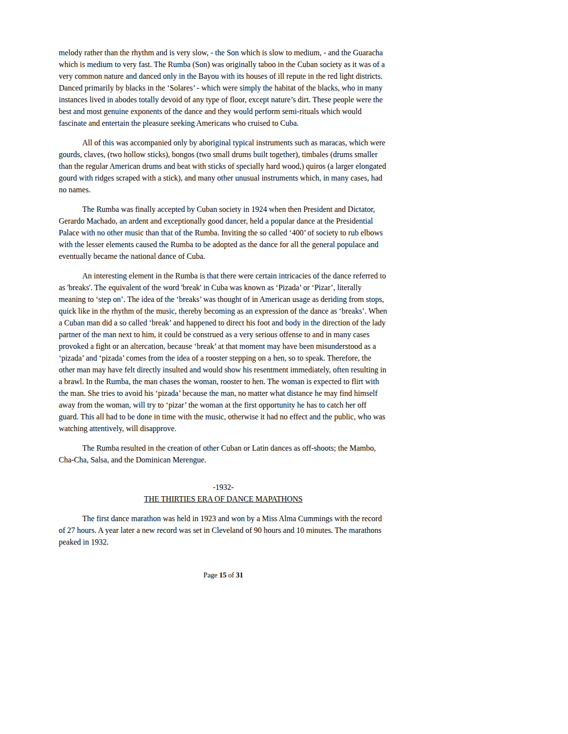melody rather than the rhythm and is very slow, - the Son which is slow to medium, - and the Guaracha which is medium to very fast. The Rumba (Son) was originally taboo in the Cuban society as it was of a very common nature and danced only in the Bayou with its houses of ill repute in the red light districts. Danced primarily by blacks in the ‘Solares’ - which were simply the habitat of the blacks, who in many instances lived in abodes totally devoid of any type of floor, except nature’s dirt. These people were the best and most genuine exponents of the dance and they would perform semi-rituals which would fascinate and entertain the pleasure seeking Americans who cruised to Cuba.
All of this was accompanied only by aboriginal typical instruments such as maracas, which were gourds, claves, (two hollow sticks), bongos (two small drums built together), timbales (drums smaller than the regular American drums and beat with sticks of specially hard wood,) quiros (a larger elongated gourd with ridges scraped with a stick), and many other unusual instruments which, in many cases, had no names.
The Rumba was finally accepted by Cuban society in 1924 when then President and Dictator, Gerardo Machado, an ardent and exceptionally good dancer, held a popular dance at the Presidential Palace with no other music than that of the Rumba. Inviting the so called ‘400’ of society to rub elbows with the lesser elements caused the Rumba to be adopted as the dance for all the general populace and eventually became the national dance of Cuba.
An interesting element in the Rumba is that there were certain intricacies of the dance referred to as 'breaks'. The equivalent of the word 'break' in Cuba was known as ‘Pizada’ or ‘Pizar’, literally meaning to ‘step on’. The idea of the ‘breaks’ was thought of in American usage as deriding from stops, quick like in the rhythm of the music, thereby becoming as an expression of the dance as ‘breaks’. When a Cuban man did a so called ‘break’ and happened to direct his foot and body in the direction of the lady partner of the man next to him, it could be construed as a very serious offense to and in many cases provoked a fight or an altercation, because ‘break’ at that moment may have been misunderstood as a ‘pizada’ and ‘pizada’ comes from the idea of a rooster stepping on a hen, so to speak. Therefore, the other man may have felt directly insulted and would show his resentment immediately, often resulting in a brawl. In the Rumba, the man chases the woman, rooster to hen. The woman is expected to flirt with the man. She tries to avoid his ‘pizada’ because the man, no matter what distance he may find himself away from the woman, will try to ‘pizar’ the woman at the first opportunity he has to catch her off guard. This all had to be done in time with the music, otherwise it had no effect and the public, who was watching attentively, will disapprove.
The Rumba resulted in the creation of other Cuban or Latin dances as off-shoots; the Mambo, Cha-Cha, Salsa, and the Dominican Merengue.
-1932- THE THIRTIES ERA OF DANCE MAPATHONS
The first dance marathon was held in 1923 and won by a Miss Alma Cummings with the record of 27 hours. A year later a new record was set in Cleveland of 90 hours and 10 minutes. The marathons peaked in 1932.
Page 15 of 31